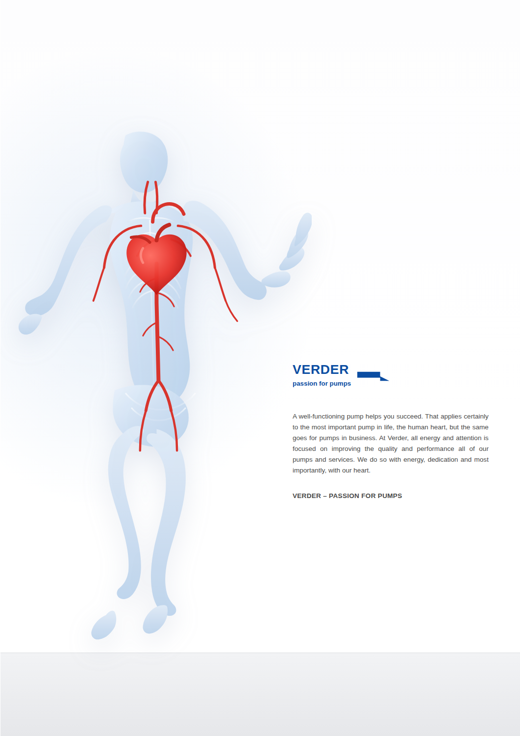VERDER passion for pumps
A well-functioning pump helps you succeed. That applies certainly to the most important pump in life, the human heart, but the same goes for pumps in business. At Verder, all energy and attention is focused on improving the quality and performance all of our pumps and services. We do so with energy, dedication and most importantly, with our heart.
VERDER – PASSION FOR PUMPS